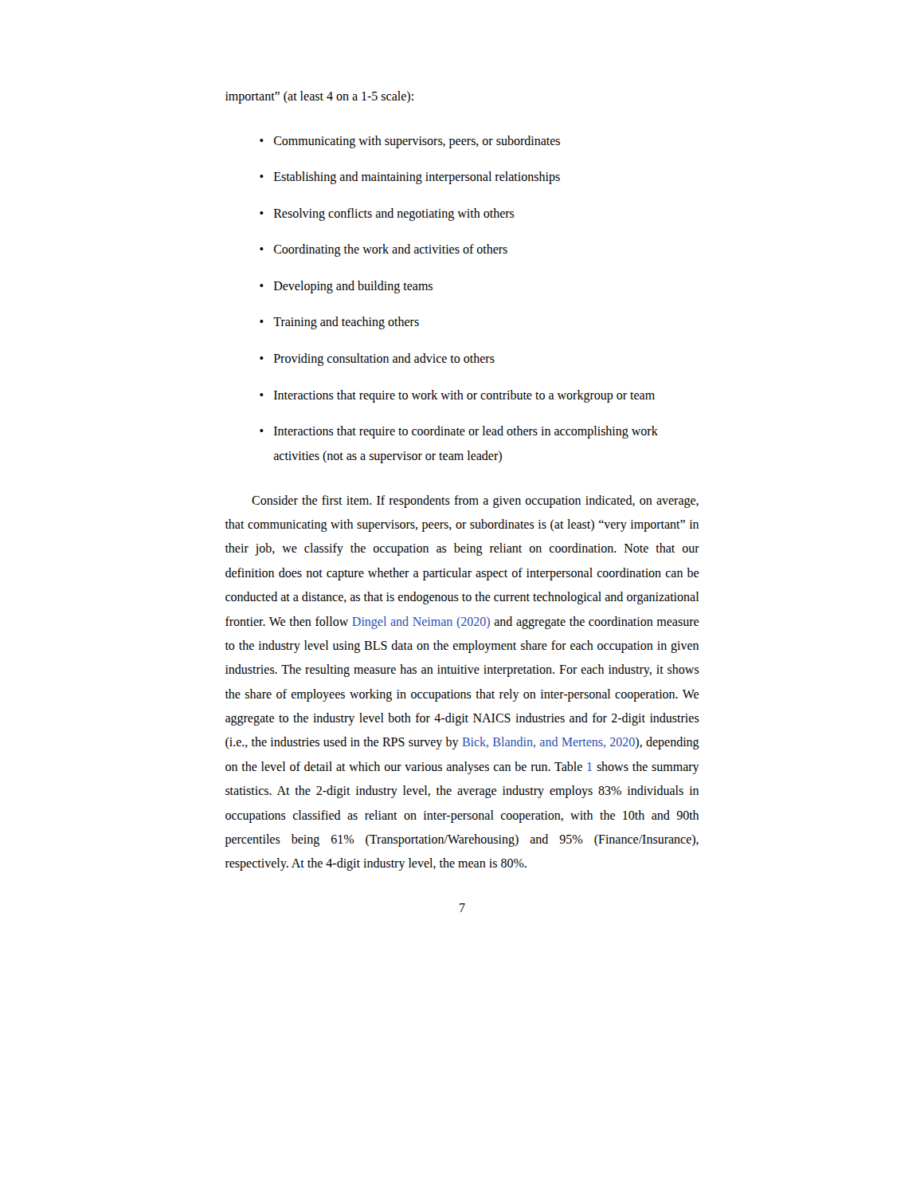important” (at least 4 on a 1-5 scale):
Communicating with supervisors, peers, or subordinates
Establishing and maintaining interpersonal relationships
Resolving conflicts and negotiating with others
Coordinating the work and activities of others
Developing and building teams
Training and teaching others
Providing consultation and advice to others
Interactions that require to work with or contribute to a workgroup or team
Interactions that require to coordinate or lead others in accomplishing work activities (not as a supervisor or team leader)
Consider the first item. If respondents from a given occupation indicated, on average, that communicating with supervisors, peers, or subordinates is (at least) “very important” in their job, we classify the occupation as being reliant on coordination. Note that our definition does not capture whether a particular aspect of interpersonal coordination can be conducted at a distance, as that is endogenous to the current technological and organizational frontier. We then follow Dingel and Neiman (2020) and aggregate the coordination measure to the industry level using BLS data on the employment share for each occupation in given industries. The resulting measure has an intuitive interpretation. For each industry, it shows the share of employees working in occupations that rely on inter-personal cooperation. We aggregate to the industry level both for 4-digit NAICS industries and for 2-digit industries (i.e., the industries used in the RPS survey by Bick, Blandin, and Mertens, 2020), depending on the level of detail at which our various analyses can be run. Table 1 shows the summary statistics. At the 2-digit industry level, the average industry employs 83% individuals in occupations classified as reliant on inter-personal cooperation, with the 10th and 90th percentiles being 61% (Transportation/Warehousing) and 95% (Finance/Insurance), respectively. At the 4-digit industry level, the mean is 80%.
7